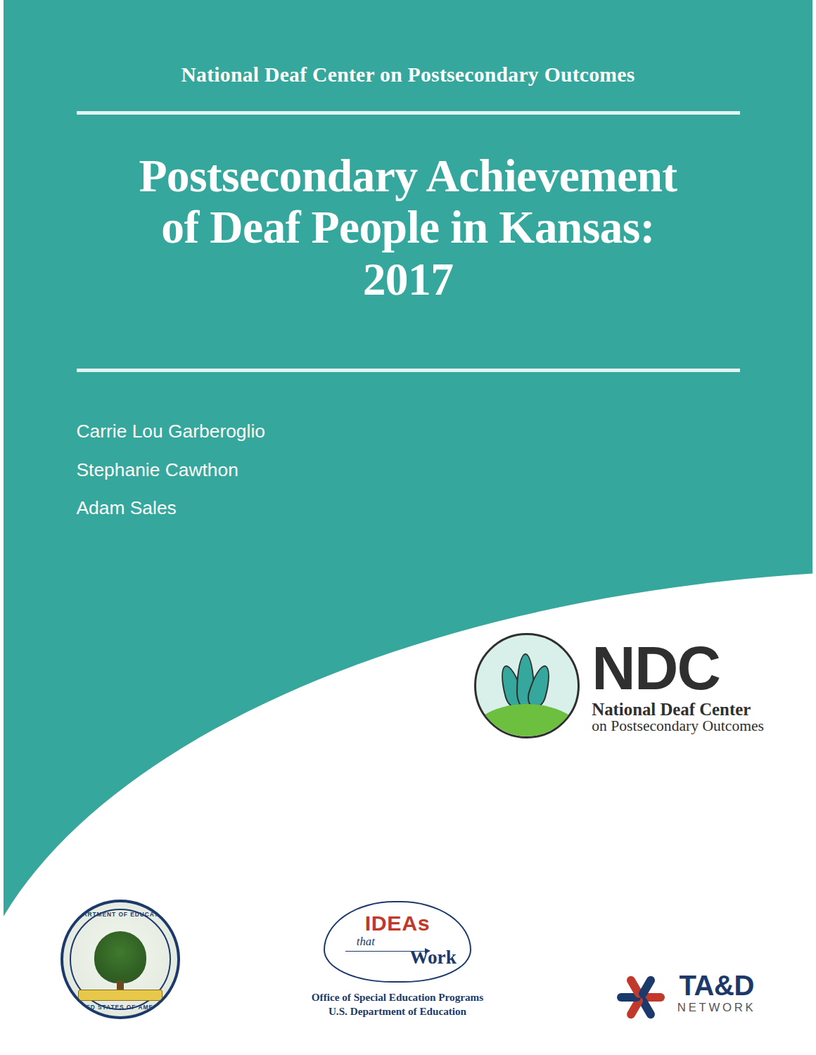National Deaf Center on Postsecondary Outcomes
Postsecondary Achievement of Deaf People in Kansas: 2017
Carrie Lou Garberoglio
Stephanie Cawthon
Adam Sales
NDC National Deaf Center on Postsecondary Outcomes
DEPARTMENT OF EDUCATION
UNITED STATES OF AMERICA
IDEAs that Work
Office of Special Education Programs
U.S. Department of Education
TA&D
NETWORK